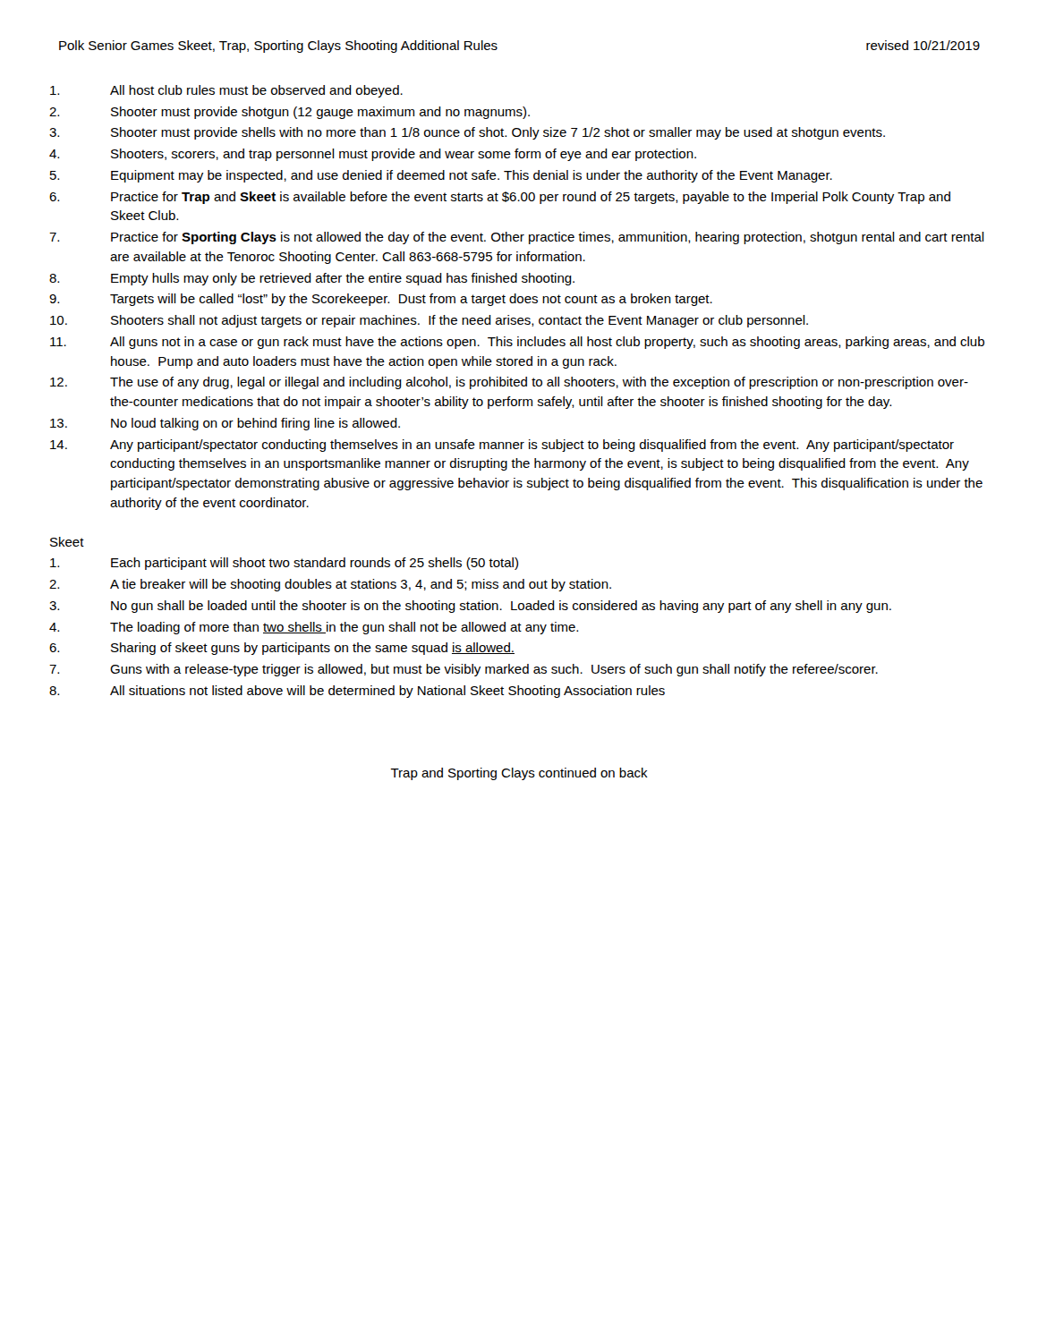Polk Senior Games Skeet, Trap, Sporting Clays Shooting Additional Rules revised 10/21/2019
All host club rules must be observed and obeyed.
Shooter must provide shotgun (12 gauge maximum and no magnums).
Shooter must provide shells with no more than 1 1/8 ounce of shot. Only size 7 1/2 shot or smaller may be used at shotgun events.
Shooters, scorers, and trap personnel must provide and wear some form of eye and ear protection.
Equipment may be inspected, and use denied if deemed not safe. This denial is under the authority of the Event Manager.
Practice for Trap and Skeet is available before the event starts at $6.00 per round of 25 targets, payable to the Imperial Polk County Trap and Skeet Club.
Practice for Sporting Clays is not allowed the day of the event. Other practice times, ammunition, hearing protection, shotgun rental and cart rental are available at the Tenoroc Shooting Center. Call 863-668-5795 for information.
Empty hulls may only be retrieved after the entire squad has finished shooting.
Targets will be called “lost” by the Scorekeeper. Dust from a target does not count as a broken target.
Shooters shall not adjust targets or repair machines. If the need arises, contact the Event Manager or club personnel.
All guns not in a case or gun rack must have the actions open. This includes all host club property, such as shooting areas, parking areas, and club house. Pump and auto loaders must have the action open while stored in a gun rack.
The use of any drug, legal or illegal and including alcohol, is prohibited to all shooters, with the exception of prescription or non-prescription over-the-counter medications that do not impair a shooter’s ability to perform safely, until after the shooter is finished shooting for the day.
No loud talking on or behind firing line is allowed.
Any participant/spectator conducting themselves in an unsafe manner is subject to being disqualified from the event. Any participant/spectator conducting themselves in an unsportsmanlike manner or disrupting the harmony of the event, is subject to being disqualified from the event. Any participant/spectator demonstrating abusive or aggressive behavior is subject to being disqualified from the event. This disqualification is under the authority of the event coordinator.
Skeet
Each participant will shoot two standard rounds of 25 shells (50 total)
A tie breaker will be shooting doubles at stations 3, 4, and 5; miss and out by station.
No gun shall be loaded until the shooter is on the shooting station. Loaded is considered as having any part of any shell in any gun.
The loading of more than two shells in the gun shall not be allowed at any time.
Sharing of skeet guns by participants on the same squad is allowed.
Guns with a release-type trigger is allowed, but must be visibly marked as such. Users of such gun shall notify the referee/scorer.
All situations not listed above will be determined by National Skeet Shooting Association rules
Trap and Sporting Clays continued on back